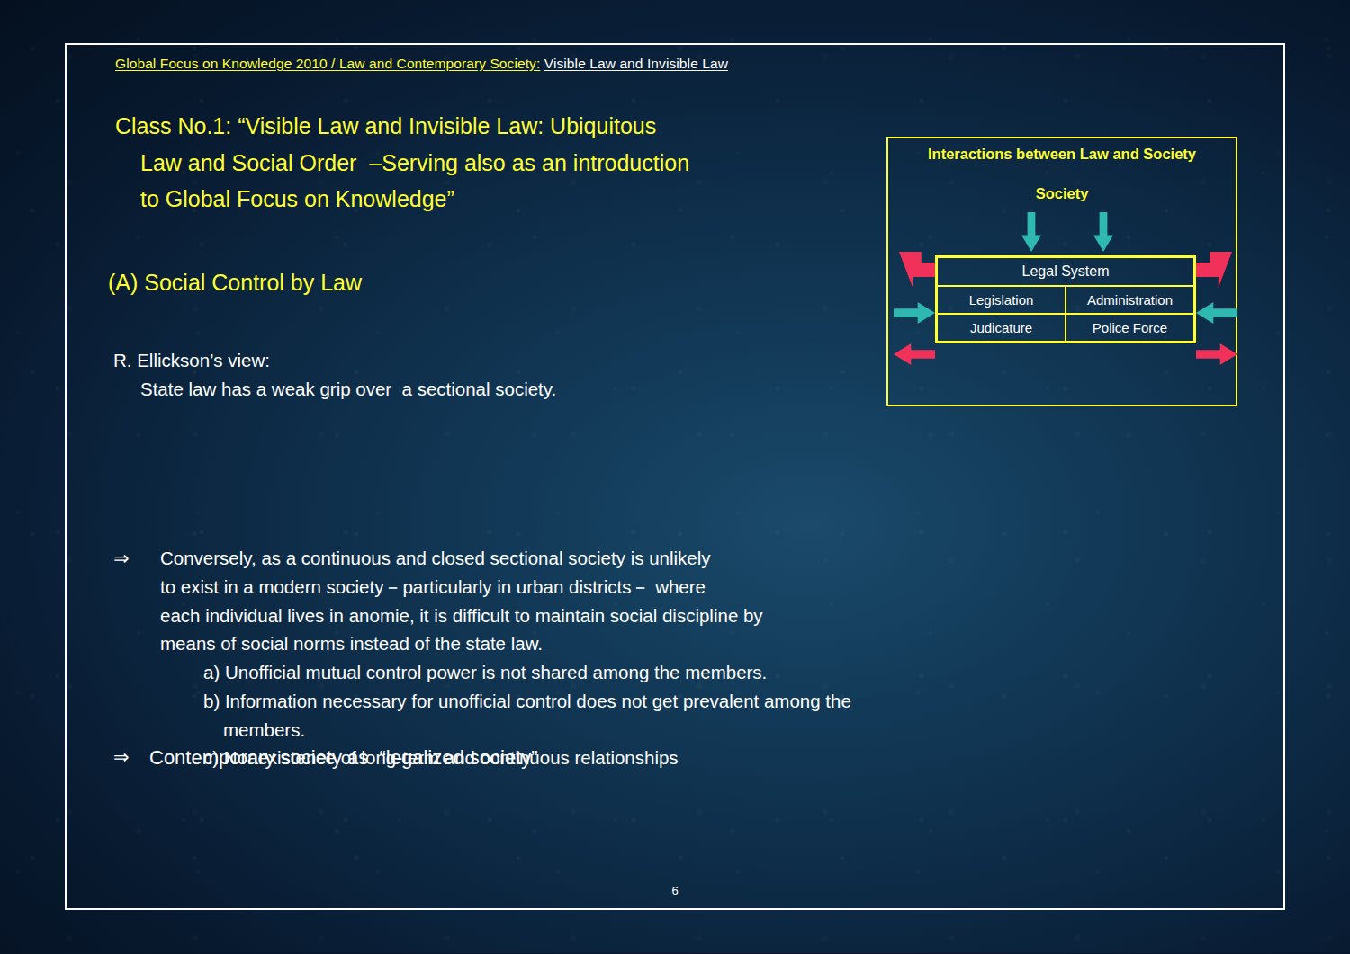Global Focus on Knowledge 2010 / Law and Contemporary Society: Visible Law and Invisible Law
Class No.1: “Visible Law and Invisible Law: Ubiquitous Law and Social Order –Serving also as an introduction to Global Focus on Knowledge”
(A) Social Control by Law
R. Ellickson’s view: State law has a weak grip over a sectional society.
⇒
Conversely, as a continuous and closed sectional society is unlikely
to exist in a modern society－particularly in urban districts－ where
each individual lives in anomie, it is difficult to maintain social discipline by
means of social norms instead of the state law.
a) Unofficial mutual control power is not shared among the members.
b) Information necessary for unofficial control does not get prevalent among the
members.
c) Nonexistence of long-term and continuous relationships
⇒
Contemporary society as “legalized society”
Interactions between Law and Society
Society
Legal System
Legislation
Administration
Judicature
Police Force
6